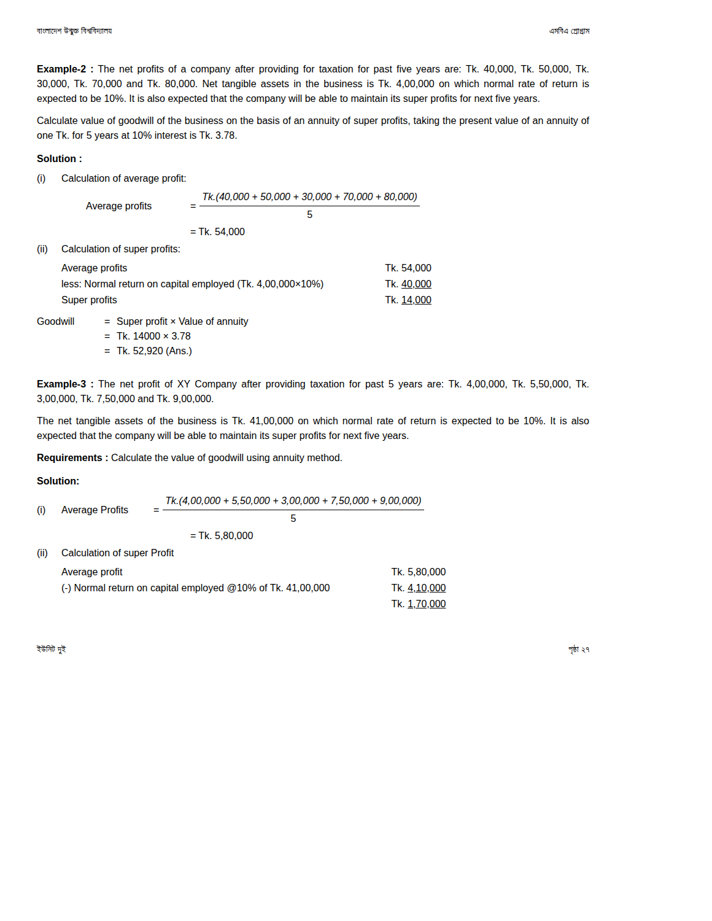বাংলাদেশ উন্মুক্ত বিশ্ববিদ্যালয় এমবিএ প্রোগ্রাম
Example-2 : The net profits of a company after providing for taxation for past five years are: Tk. 40,000, Tk. 50,000, Tk. 30,000, Tk. 70,000 and Tk. 80,000. Net tangible assets in the business is Tk. 4,00,000 on which normal rate of return is expected to be 10%. It is also expected that the company will be able to maintain its super profits for next five years.
Calculate value of goodwill of the business on the basis of an annuity of super profits, taking the present value of an annuity of one Tk. for 5 years at 10% interest is Tk. 3.78.
Solution :
(i)
Calculation of average profit:
Average profits = Tk.(40,000 + 50,000 + 30,000 + 70,000 + 80,000) 5
= Tk. 54,000
(ii)
Calculation of super profits:
| Average profits | Tk. 54,000 |
| less: Normal return on capital employed (Tk. 4,00,000×10%) | Tk. 40,000 |
| Super profits | Tk. 14,000 |
Goodwill = Super profit × Value of annuity
= Tk. 14000 × 3.78
= Tk. 52,920 (Ans.)
Example-3 : The net profit of XY Company after providing taxation for past 5 years are: Tk. 4,00,000, Tk. 5,50,000, Tk. 3,00,000, Tk. 7,50,000 and Tk. 9,00,000.
The net tangible assets of the business is Tk. 41,00,000 on which normal rate of return is expected to be 10%. It is also expected that the company will be able to maintain its super profits for next five years.
Requirements : Calculate the value of goodwill using annuity method.
Solution:
(i) Average Profits = Tk.(4,00,000 + 5,50,000 + 3,00,000 + 7,50,000 + 9,00,000) 5
= Tk. 5,80,000
(ii)
Calculation of super Profit
| Average profit | Tk. 5,80,000 |
| (-) Normal return on capital employed @10% of Tk. 41,00,000 | Tk. 4,10,000 |
| | Tk. 1,70,000 |
ইউনিট দুই পৃষ্ঠা ২৭